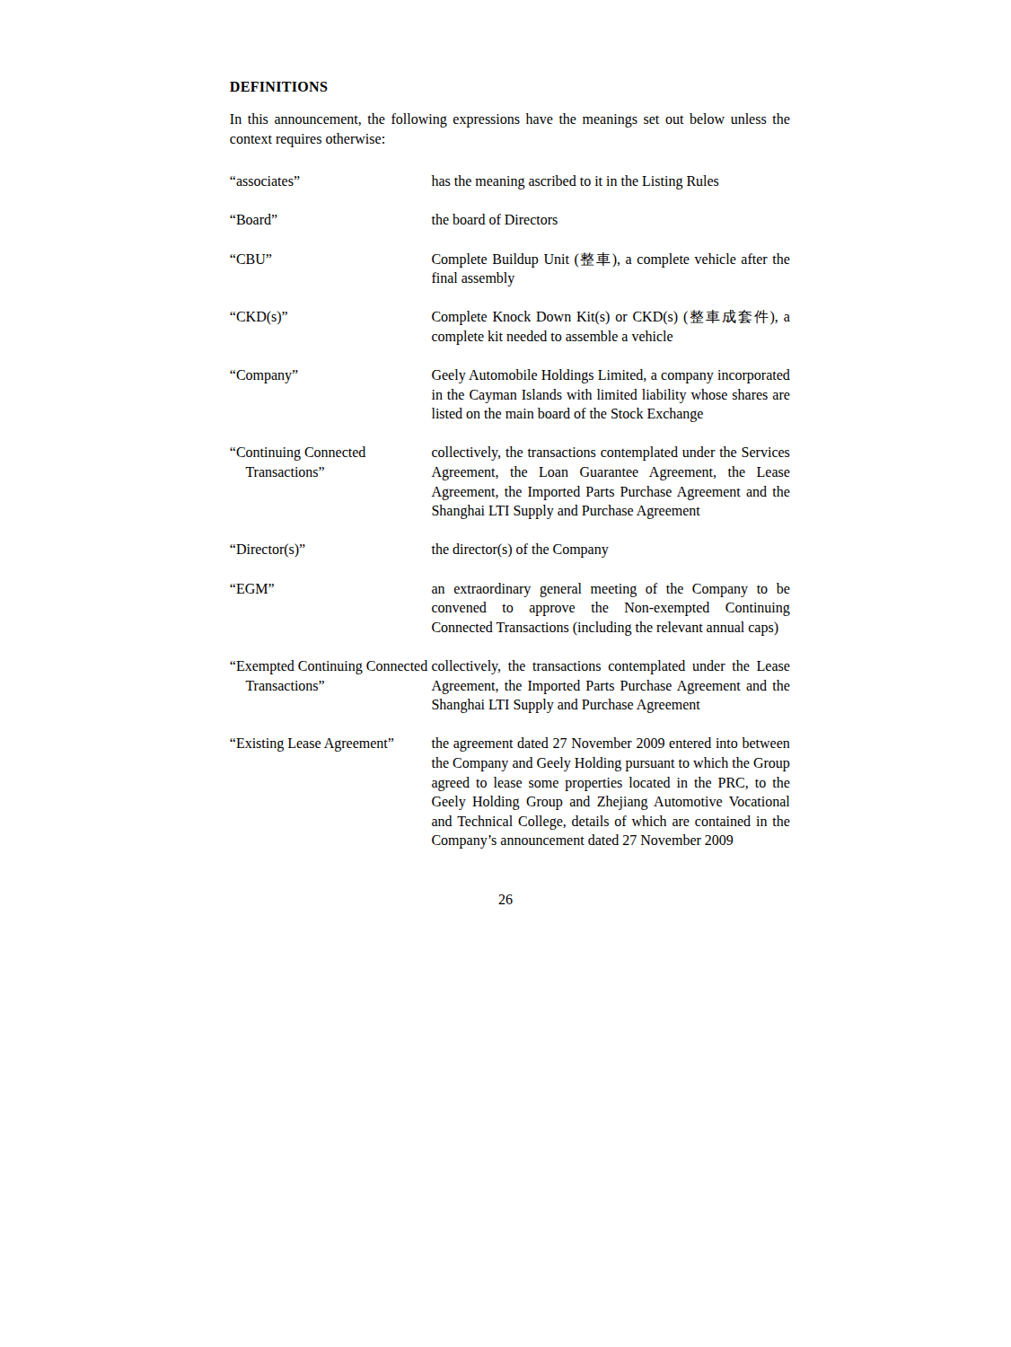DEFINITIONS
In this announcement, the following expressions have the meanings set out below unless the context requires otherwise:
| “associates” | has the meaning ascribed to it in the Listing Rules |
| “Board” | the board of Directors |
| “CBU” | Complete Buildup Unit ( 整車 ), a complete vehicle after the final assembly |
| “CKD(s)” | Complete Knock Down Kit(s) or CKD(s) ( 整車成套件 ), a complete kit needed to assemble a vehicle |
| “Company” | Geely Automobile Holdings Limited, a company incorporated in the Cayman Islands with limited liability whose shares are listed on the main board of the Stock Exchange |
| “Continuing Connected Transactions” | collectively, the transactions contemplated under the Services Agreement, the Loan Guarantee Agreement, the Lease Agreement, the Imported Parts Purchase Agreement and the Shanghai LTI Supply and Purchase Agreement |
| “Director(s)” | the director(s) of the Company |
| “EGM” | an extraordinary general meeting of the Company to be convened to approve the Non-exempted Continuing Connected Transactions (including the relevant annual caps) |
| “Exempted Continuing Connected Transactions” | collectively, the transactions contemplated under the Lease Agreement, the Imported Parts Purchase Agreement and the Shanghai LTI Supply and Purchase Agreement |
| “Existing Lease Agreement” | the agreement dated 27 November 2009 entered into between the Company and Geely Holding pursuant to which the Group agreed to lease some properties located in the PRC, to the Geely Holding Group and Zhejiang Automotive Vocational and Technical College, details of which are contained in the Company’s announcement dated 27 November 2009 |
26